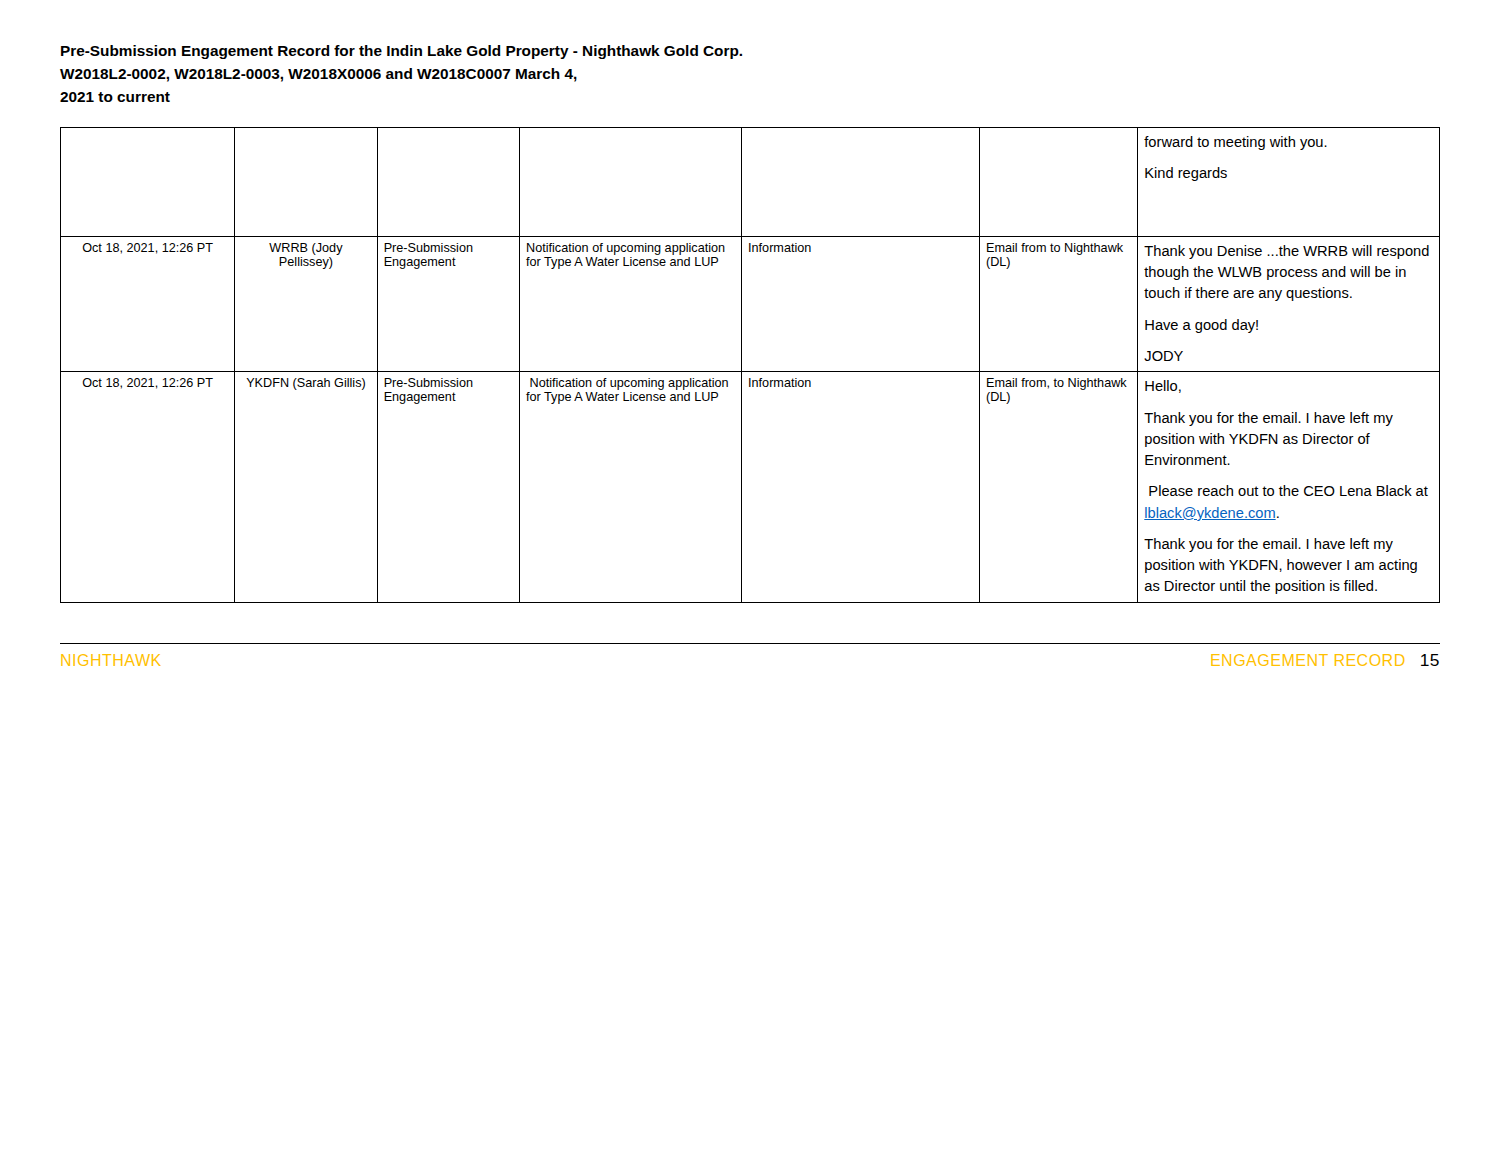Pre-Submission Engagement Record for the Indin Lake Gold Property - Nighthawk Gold Corp.
W2018L2-0002, W2018L2-0003, W2018X0006 and W2018C0007 March 4,
2021 to current
| | | | | | | forward to meeting with you. Kind regards |
| Oct 18, 2021, 12:26 PT | WRRB (Jody Pellissey) | Pre-Submission Engagement | Notification of upcoming application for Type A Water License and LUP | Information | Email from to Nighthawk (DL) | Thank you Denise ...the WRRB will respond though the WLWB process and will be in touch if there are any questions. Have a good day! JODY |
| Oct 18, 2021, 12:26 PT | YKDFN (Sarah Gillis) | Pre-Submission Engagement | Notification of upcoming application for Type A Water License and LUP | Information | Email from, to Nighthawk (DL) | Hello, Thank you for the email. I have left my position with YKDFN as Director of Environment. Please reach out to the CEO Lena Black at lblack@ykdene.com . Thank you for the email. I have left my position with YKDFN, however I am acting as Director until the position is filled. |
NIGHTHAWK
ENGAGEMENT RECORD15